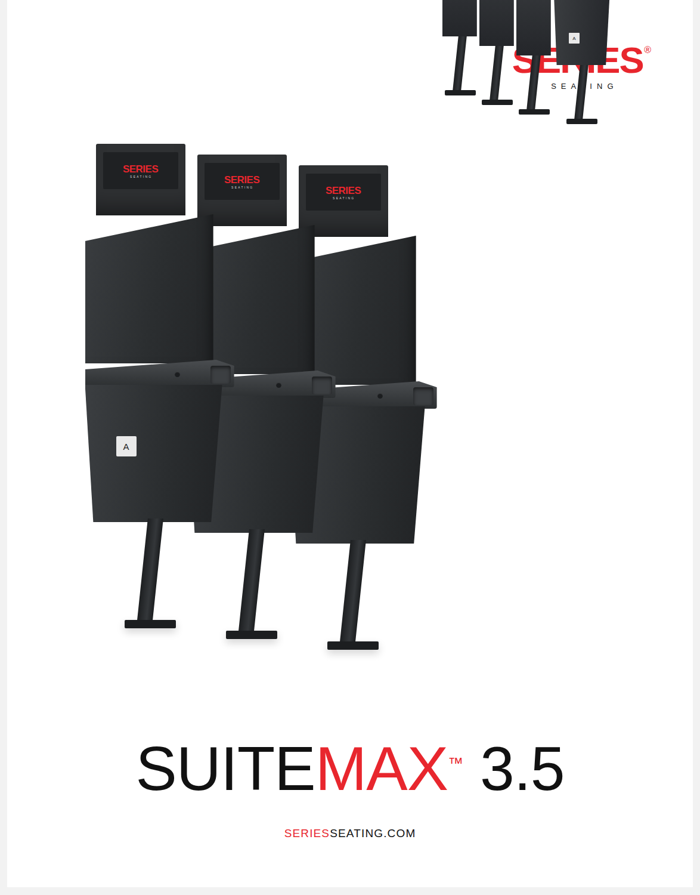SERIES®
SEATING
SERIES
SEATING
A
SERIES
SEATING
SERIES
SEATING
A
SUITEMAX™ 3.5
SERIES SEATING.COM